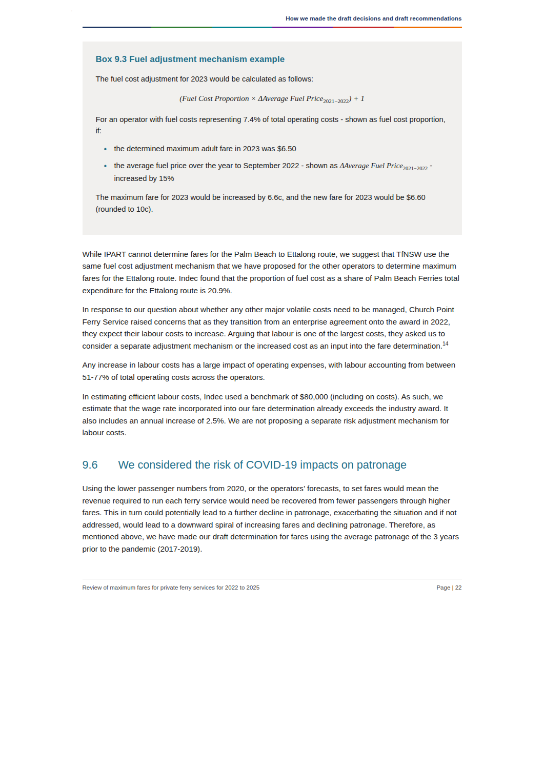.
How we made the draft decisions and draft recommendations
Box 9.3 Fuel adjustment mechanism example
The fuel cost adjustment for 2023 would be calculated as follows:
(Fuel Cost Proportion × ΔAverage Fuel Price 2021−2022) + 1
For an operator with fuel costs representing 7.4% of total operating costs - shown as fuel cost proportion, if:
the determined maximum adult fare in 2023 was $6.50
the average fuel price over the year to September 2022 - shown as ΔAverage Fuel Price2021−2022 - increased by 15%
The maximum fare for 2023 would be increased by 6.6c, and the new fare for 2023 would be $6.60 (rounded to 10c).
While IPART cannot determine fares for the Palm Beach to Ettalong route, we suggest that TfNSW use the same fuel cost adjustment mechanism that we have proposed for the other operators to determine maximum fares for the Ettalong route. Indec found that the proportion of fuel cost as a share of Palm Beach Ferries total expenditure for the Ettalong route is 20.9%.
In response to our question about whether any other major volatile costs need to be managed, Church Point Ferry Service raised concerns that as they transition from an enterprise agreement onto the award in 2022, they expect their labour costs to increase. Arguing that labour is one of the largest costs, they asked us to consider a separate adjustment mechanism or the increased cost as an input into the fare determination.14
Any increase in labour costs has a large impact of operating expenses, with labour accounting from between 51-77% of total operating costs across the operators.
In estimating efficient labour costs, Indec used a benchmark of $80,000 (including on costs). As such, we estimate that the wage rate incorporated into our fare determination already exceeds the industry award. It also includes an annual increase of 2.5%. We are not proposing a separate risk adjustment mechanism for labour costs.
9.6 We considered the risk of COVID-19 impacts on patronage
Using the lower passenger numbers from 2020, or the operators’ forecasts, to set fares would mean the revenue required to run each ferry service would need be recovered from fewer passengers through higher fares. This in turn could potentially lead to a further decline in patronage, exacerbating the situation and if not addressed, would lead to a downward spiral of increasing fares and declining patronage. Therefore, as mentioned above, we have made our draft determination for fares using the average patronage of the 3 years prior to the pandemic (2017-2019).
Review of maximum fares for private ferry services for 2022 to 2025
Page | 22